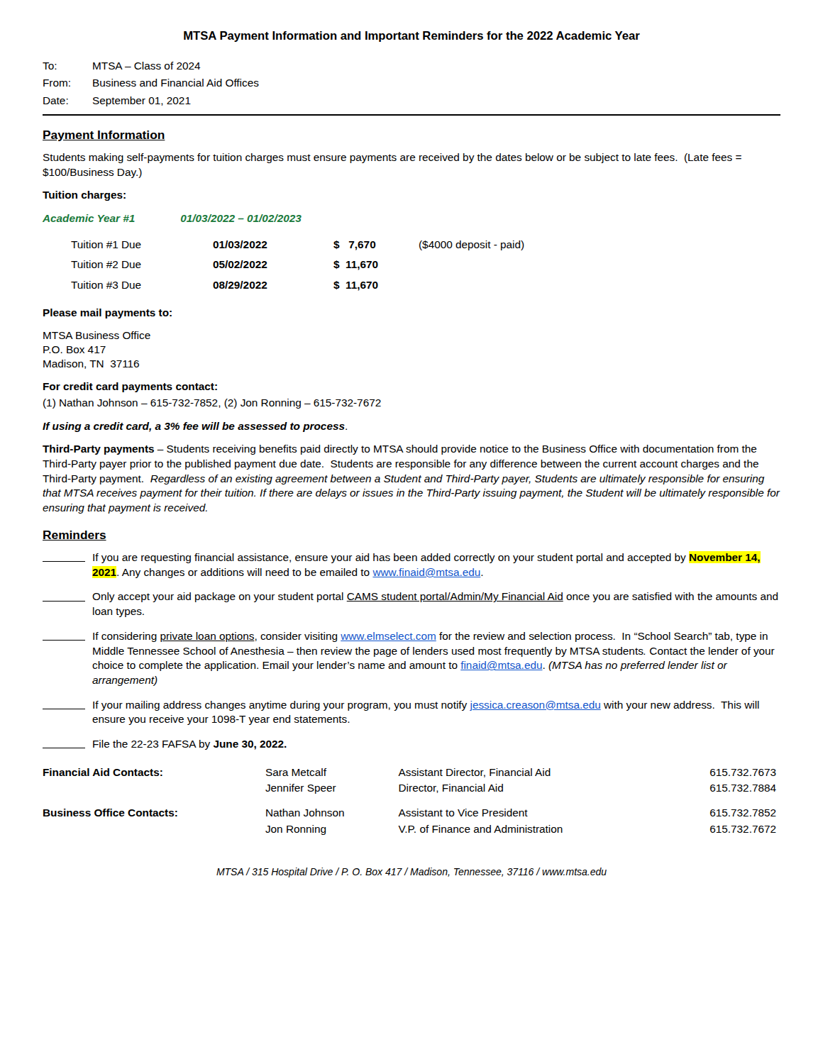MTSA Payment Information and Important Reminders for the 2022 Academic Year
| To: | MTSA – Class of 2024 |
| From: | Business and Financial Aid Offices |
| Date: | September 01, 2021 |
Payment Information
Students making self-payments for tuition charges must ensure payments are received by the dates below or be subject to late fees. (Late fees = $100/Business Day.)
Tuition charges:
Academic Year #1 01/03/2022 – 01/02/2023
| Tuition #1 Due | 01/03/2022 | $ 7,670 | ($4000 deposit - paid) |
| Tuition #2 Due | 05/02/2022 | $ 11,670 | |
| Tuition #3 Due | 08/29/2022 | $ 11,670 | |
Please mail payments to:
MTSA Business Office
P.O. Box 417
Madison, TN 37116
For credit card payments contact:
(1) Nathan Johnson – 615-732-7852, (2) Jon Ronning – 615-732-7672
If using a credit card, a 3% fee will be assessed to process.
Third-Party payments – Students receiving benefits paid directly to MTSA should provide notice to the Business Office with documentation from the Third-Party payer prior to the published payment due date. Students are responsible for any difference between the current account charges and the Third-Party payment. Regardless of an existing agreement between a Student and Third-Party payer, Students are ultimately responsible for ensuring that MTSA receives payment for their tuition. If there are delays or issues in the Third-Party issuing payment, the Student will be ultimately responsible for ensuring that payment is received.
Reminders
If you are requesting financial assistance, ensure your aid has been added correctly on your student portal and accepted by November 14, 2021. Any changes or additions will need to be emailed to www.finaid@mtsa.edu.
Only accept your aid package on your student portal CAMS student portal/Admin/My Financial Aid once you are satisfied with the amounts and loan types.
If considering private loan options, consider visiting www.elmselect.com for the review and selection process. In “School Search” tab, type in Middle Tennessee School of Anesthesia – then review the page of lenders used most frequently by MTSA students. Contact the lender of your choice to complete the application. Email your lender’s name and amount to finaid@mtsa.edu. (MTSA has no preferred lender list or arrangement)
If your mailing address changes anytime during your program, you must notify jessica.creason@mtsa.edu with your new address. This will ensure you receive your 1098-T year end statements.
File the 22-23 FAFSA by June 30, 2022.
| Financial Aid Contacts: | Sara Metcalf | Assistant Director, Financial Aid | 615.732.7673 |
| | Jennifer Speer | Director, Financial Aid | 615.732.7884 |
| Business Office Contacts: | Nathan Johnson | Assistant to Vice President | 615.732.7852 |
| | Jon Ronning | V.P. of Finance and Administration | 615.732.7672 |
MTSA / 315 Hospital Drive / P. O. Box 417 / Madison, Tennessee, 37116 / www.mtsa.edu